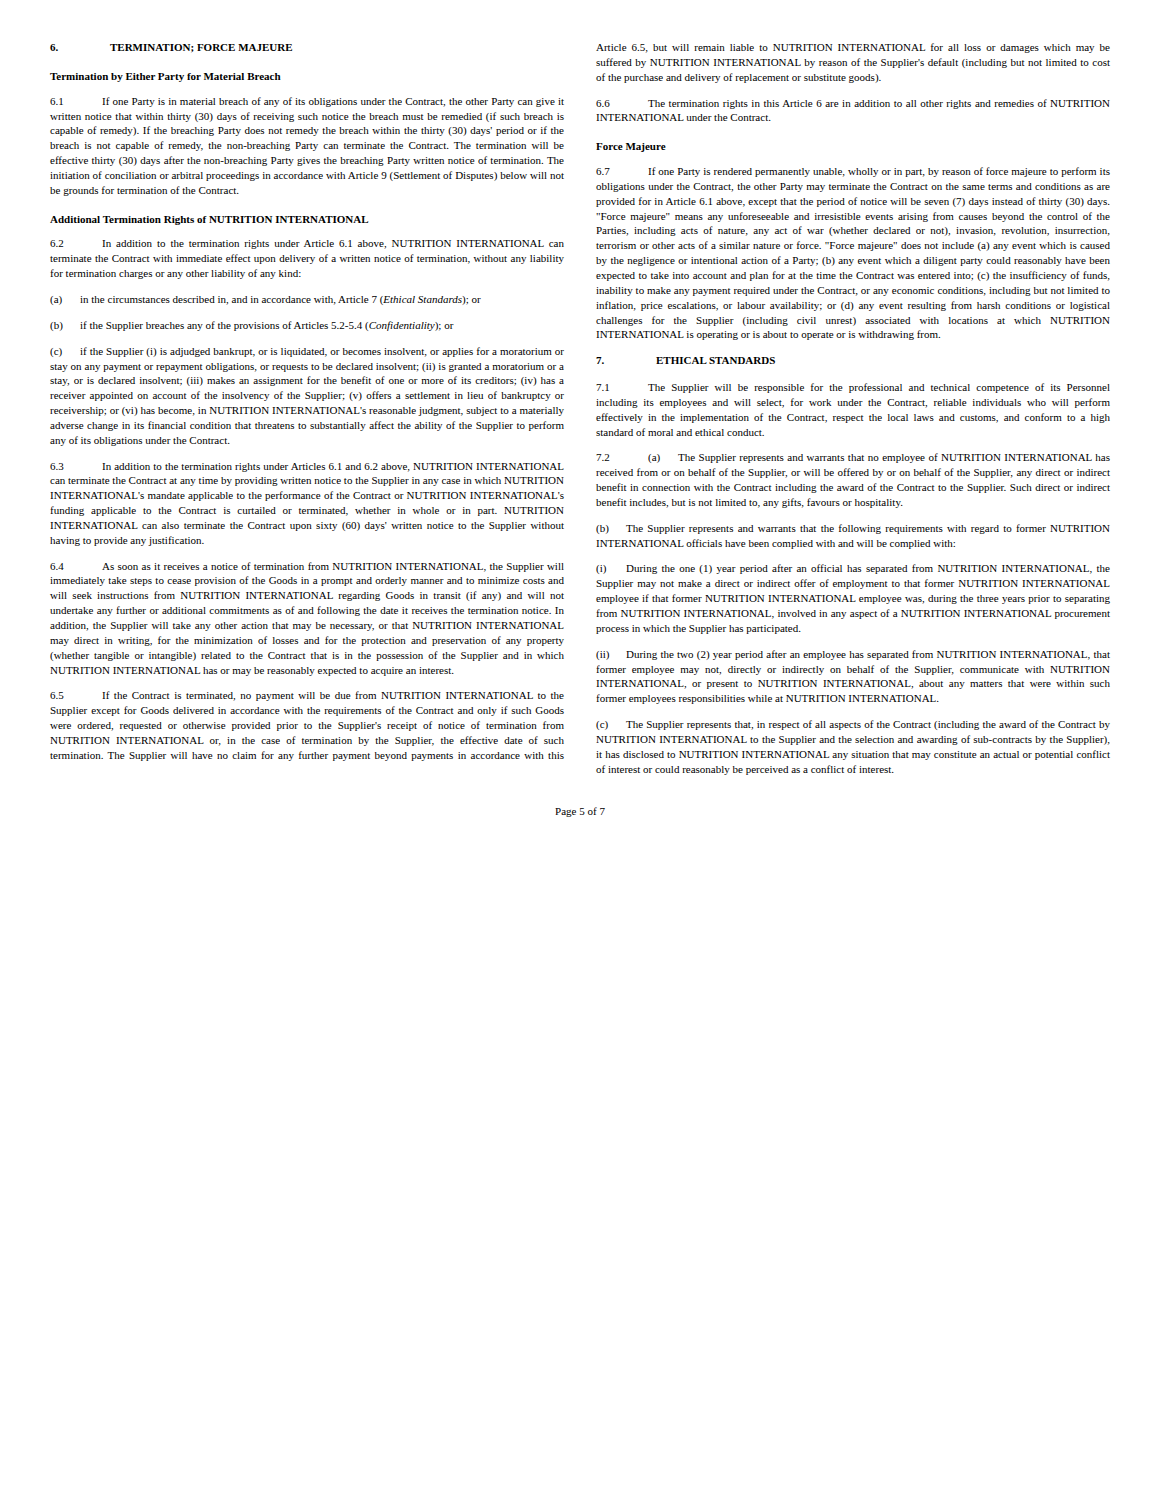6. TERMINATION; FORCE MAJEURE
Termination by Either Party for Material Breach
6.1 If one Party is in material breach of any of its obligations under the Contract, the other Party can give it written notice that within thirty (30) days of receiving such notice the breach must be remedied (if such breach is capable of remedy). If the breaching Party does not remedy the breach within the thirty (30) days' period or if the breach is not capable of remedy, the non-breaching Party can terminate the Contract. The termination will be effective thirty (30) days after the non-breaching Party gives the breaching Party written notice of termination. The initiation of conciliation or arbitral proceedings in accordance with Article 9 (Settlement of Disputes) below will not be grounds for termination of the Contract.
Additional Termination Rights of NUTRITION INTERNATIONAL
6.2 In addition to the termination rights under Article 6.1 above, NUTRITION INTERNATIONAL can terminate the Contract with immediate effect upon delivery of a written notice of termination, without any liability for termination charges or any other liability of any kind:
(a) in the circumstances described in, and in accordance with, Article 7 (Ethical Standards); or
(b) if the Supplier breaches any of the provisions of Articles 5.2-5.4 (Confidentiality); or
(c) if the Supplier (i) is adjudged bankrupt, or is liquidated, or becomes insolvent, or applies for a moratorium or stay on any payment or repayment obligations, or requests to be declared insolvent; (ii) is granted a moratorium or a stay, or is declared insolvent; (iii) makes an assignment for the benefit of one or more of its creditors; (iv) has a receiver appointed on account of the insolvency of the Supplier; (v) offers a settlement in lieu of bankruptcy or receivership; or (vi) has become, in NUTRITION INTERNATIONAL's reasonable judgment, subject to a materially adverse change in its financial condition that threatens to substantially affect the ability of the Supplier to perform any of its obligations under the Contract.
6.3 In addition to the termination rights under Articles 6.1 and 6.2 above, NUTRITION INTERNATIONAL can terminate the Contract at any time by providing written notice to the Supplier in any case in which NUTRITION INTERNATIONAL's mandate applicable to the performance of the Contract or NUTRITION INTERNATIONAL's funding applicable to the Contract is curtailed or terminated, whether in whole or in part. NUTRITION INTERNATIONAL can also terminate the Contract upon sixty (60) days' written notice to the Supplier without having to provide any justification.
6.4 As soon as it receives a notice of termination from NUTRITION INTERNATIONAL, the Supplier will immediately take steps to cease provision of the Goods in a prompt and orderly manner and to minimize costs and will seek instructions from NUTRITION INTERNATIONAL regarding Goods in transit (if any) and will not undertake any further or additional commitments as of and following the date it receives the termination notice. In addition, the Supplier will take any other action that may be necessary, or that NUTRITION INTERNATIONAL may direct in writing, for the minimization of losses and for the protection and preservation of any property (whether tangible or intangible) related to the Contract that is in the possession of the Supplier and in which NUTRITION INTERNATIONAL has or may be reasonably expected to acquire an interest.
6.5 If the Contract is terminated, no payment will be due from NUTRITION INTERNATIONAL to the Supplier except for Goods delivered in accordance with the requirements of the Contract and only if such Goods were ordered, requested or otherwise provided prior to the Supplier's receipt of notice of termination from NUTRITION INTERNATIONAL or, in the case of termination by the Supplier, the effective date of such termination. The Supplier will have no claim for any further payment beyond payments in accordance with this Article 6.5, but will remain liable to NUTRITION INTERNATIONAL for all loss or damages which may be suffered by NUTRITION INTERNATIONAL by reason of the Supplier's default (including but not limited to cost of the purchase and delivery of replacement or substitute goods).
6.6 The termination rights in this Article 6 are in addition to all other rights and remedies of NUTRITION INTERNATIONAL under the Contract.
Force Majeure
6.7 If one Party is rendered permanently unable, wholly or in part, by reason of force majeure to perform its obligations under the Contract, the other Party may terminate the Contract on the same terms and conditions as are provided for in Article 6.1 above, except that the period of notice will be seven (7) days instead of thirty (30) days. "Force majeure" means any unforeseeable and irresistible events arising from causes beyond the control of the Parties, including acts of nature, any act of war (whether declared or not), invasion, revolution, insurrection, terrorism or other acts of a similar nature or force. "Force majeure" does not include (a) any event which is caused by the negligence or intentional action of a Party; (b) any event which a diligent party could reasonably have been expected to take into account and plan for at the time the Contract was entered into; (c) the insufficiency of funds, inability to make any payment required under the Contract, or any economic conditions, including but not limited to inflation, price escalations, or labour availability; or (d) any event resulting from harsh conditions or logistical challenges for the Supplier (including civil unrest) associated with locations at which NUTRITION INTERNATIONAL is operating or is about to operate or is withdrawing from.
7. ETHICAL STANDARDS
7.1 The Supplier will be responsible for the professional and technical competence of its Personnel including its employees and will select, for work under the Contract, reliable individuals who will perform effectively in the implementation of the Contract, respect the local laws and customs, and conform to a high standard of moral and ethical conduct.
7.2(a) The Supplier represents and warrants that no employee of NUTRITION INTERNATIONAL has received from or on behalf of the Supplier, or will be offered by or on behalf of the Supplier, any direct or indirect benefit in connection with the Contract including the award of the Contract to the Supplier. Such direct or indirect benefit includes, but is not limited to, any gifts, favours or hospitality.
(b) The Supplier represents and warrants that the following requirements with regard to former NUTRITION INTERNATIONAL officials have been complied with and will be complied with:
(i) During the one (1) year period after an official has separated from NUTRITION INTERNATIONAL, the Supplier may not make a direct or indirect offer of employment to that former NUTRITION INTERNATIONAL employee if that former NUTRITION INTERNATIONAL employee was, during the three years prior to separating from NUTRITION INTERNATIONAL, involved in any aspect of a NUTRITION INTERNATIONAL procurement process in which the Supplier has participated.
(ii) During the two (2) year period after an employee has separated from NUTRITION INTERNATIONAL, that former employee may not, directly or indirectly on behalf of the Supplier, communicate with NUTRITION INTERNATIONAL, or present to NUTRITION INTERNATIONAL, about any matters that were within such former employees responsibilities while at NUTRITION INTERNATIONAL.
(c) The Supplier represents that, in respect of all aspects of the Contract (including the award of the Contract by NUTRITION INTERNATIONAL to the Supplier and the selection and awarding of sub-contracts by the Supplier), it has disclosed to NUTRITION INTERNATIONAL any situation that may constitute an actual or potential conflict of interest or could reasonably be perceived as a conflict of interest.
Page 5 of 7